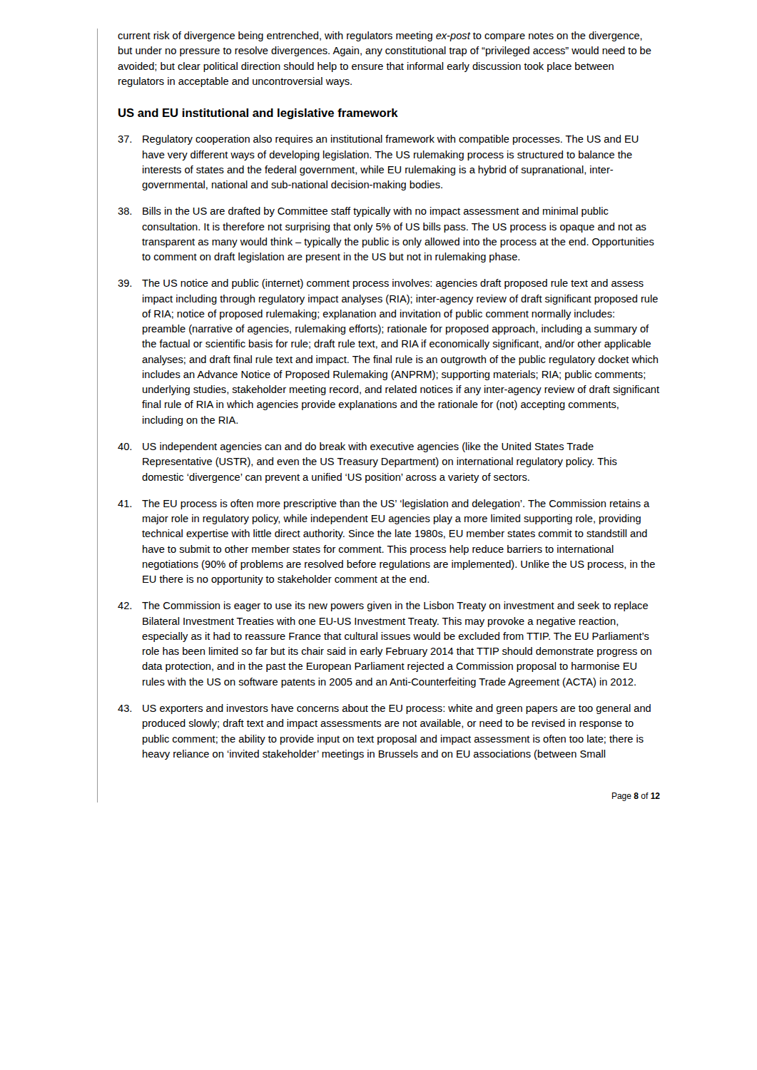current risk of divergence being entrenched, with regulators meeting ex-post to compare notes on the divergence, but under no pressure to resolve divergences. Again, any constitutional trap of “privileged access” would need to be avoided; but clear political direction should help to ensure that informal early discussion took place between regulators in acceptable and uncontroversial ways.
US and EU institutional and legislative framework
37. Regulatory cooperation also requires an institutional framework with compatible processes. The US and EU have very different ways of developing legislation. The US rulemaking process is structured to balance the interests of states and the federal government, while EU rulemaking is a hybrid of supranational, inter-governmental, national and sub-national decision-making bodies.
38. Bills in the US are drafted by Committee staff typically with no impact assessment and minimal public consultation. It is therefore not surprising that only 5% of US bills pass. The US process is opaque and not as transparent as many would think – typically the public is only allowed into the process at the end. Opportunities to comment on draft legislation are present in the US but not in rulemaking phase.
39. The US notice and public (internet) comment process involves: agencies draft proposed rule text and assess impact including through regulatory impact analyses (RIA); inter-agency review of draft significant proposed rule of RIA; notice of proposed rulemaking; explanation and invitation of public comment normally includes: preamble (narrative of agencies, rulemaking efforts); rationale for proposed approach, including a summary of the factual or scientific basis for rule; draft rule text, and RIA if economically significant, and/or other applicable analyses; and draft final rule text and impact. The final rule is an outgrowth of the public regulatory docket which includes an Advance Notice of Proposed Rulemaking (ANPRM); supporting materials; RIA; public comments; underlying studies, stakeholder meeting record, and related notices if any inter-agency review of draft significant final rule of RIA in which agencies provide explanations and the rationale for (not) accepting comments, including on the RIA.
40. US independent agencies can and do break with executive agencies (like the United States Trade Representative (USTR), and even the US Treasury Department) on international regulatory policy. This domestic ‘divergence’ can prevent a unified ‘US position’ across a variety of sectors.
41. The EU process is often more prescriptive than the US’ ‘legislation and delegation’. The Commission retains a major role in regulatory policy, while independent EU agencies play a more limited supporting role, providing technical expertise with little direct authority. Since the late 1980s, EU member states commit to standstill and have to submit to other member states for comment. This process help reduce barriers to international negotiations (90% of problems are resolved before regulations are implemented). Unlike the US process, in the EU there is no opportunity to stakeholder comment at the end.
42. The Commission is eager to use its new powers given in the Lisbon Treaty on investment and seek to replace Bilateral Investment Treaties with one EU-US Investment Treaty. This may provoke a negative reaction, especially as it had to reassure France that cultural issues would be excluded from TTIP. The EU Parliament’s role has been limited so far but its chair said in early February 2014 that TTIP should demonstrate progress on data protection, and in the past the European Parliament rejected a Commission proposal to harmonise EU rules with the US on software patents in 2005 and an Anti-Counterfeiting Trade Agreement (ACTA) in 2012.
43. US exporters and investors have concerns about the EU process: white and green papers are too general and produced slowly; draft text and impact assessments are not available, or need to be revised in response to public comment; the ability to provide input on text proposal and impact assessment is often too late; there is heavy reliance on ‘invited stakeholder’ meetings in Brussels and on EU associations (between Small
Page 8 of 12